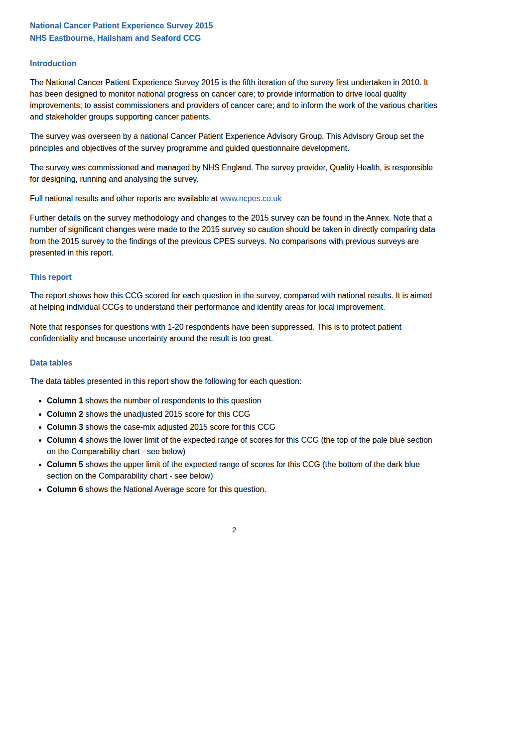National Cancer Patient Experience Survey 2015
NHS Eastbourne, Hailsham and Seaford CCG
Introduction
The National Cancer Patient Experience Survey 2015 is the fifth iteration of the survey first undertaken in 2010. It has been designed to monitor national progress on cancer care; to provide information to drive local quality improvements; to assist commissioners and providers of cancer care; and to inform the work of the various charities and stakeholder groups supporting cancer patients.
The survey was overseen by a national Cancer Patient Experience Advisory Group. This Advisory Group set the principles and objectives of the survey programme and guided questionnaire development.
The survey was commissioned and managed by NHS England. The survey provider, Quality Health, is responsible for designing, running and analysing the survey.
Full national results and other reports are available at www.ncpes.co.uk
Further details on the survey methodology and changes to the 2015 survey can be found in the Annex. Note that a number of significant changes were made to the 2015 survey so caution should be taken in directly comparing data from the 2015 survey to the findings of the previous CPES surveys. No comparisons with previous surveys are presented in this report.
This report
The report shows how this CCG scored for each question in the survey, compared with national results. It is aimed at helping individual CCGs to understand their performance and identify areas for local improvement.
Note that responses for questions with 1-20 respondents have been suppressed. This is to protect patient confidentiality and because uncertainty around the result is too great.
Data tables
The data tables presented in this report show the following for each question:
Column 1 shows the number of respondents to this question
Column 2 shows the unadjusted 2015 score for this CCG
Column 3 shows the case-mix adjusted 2015 score for this CCG
Column 4 shows the lower limit of the expected range of scores for this CCG (the top of the pale blue section on the Comparability chart - see below)
Column 5 shows the upper limit of the expected range of scores for this CCG (the bottom of the dark blue section on the Comparability chart - see below)
Column 6 shows the National Average score for this question.
2